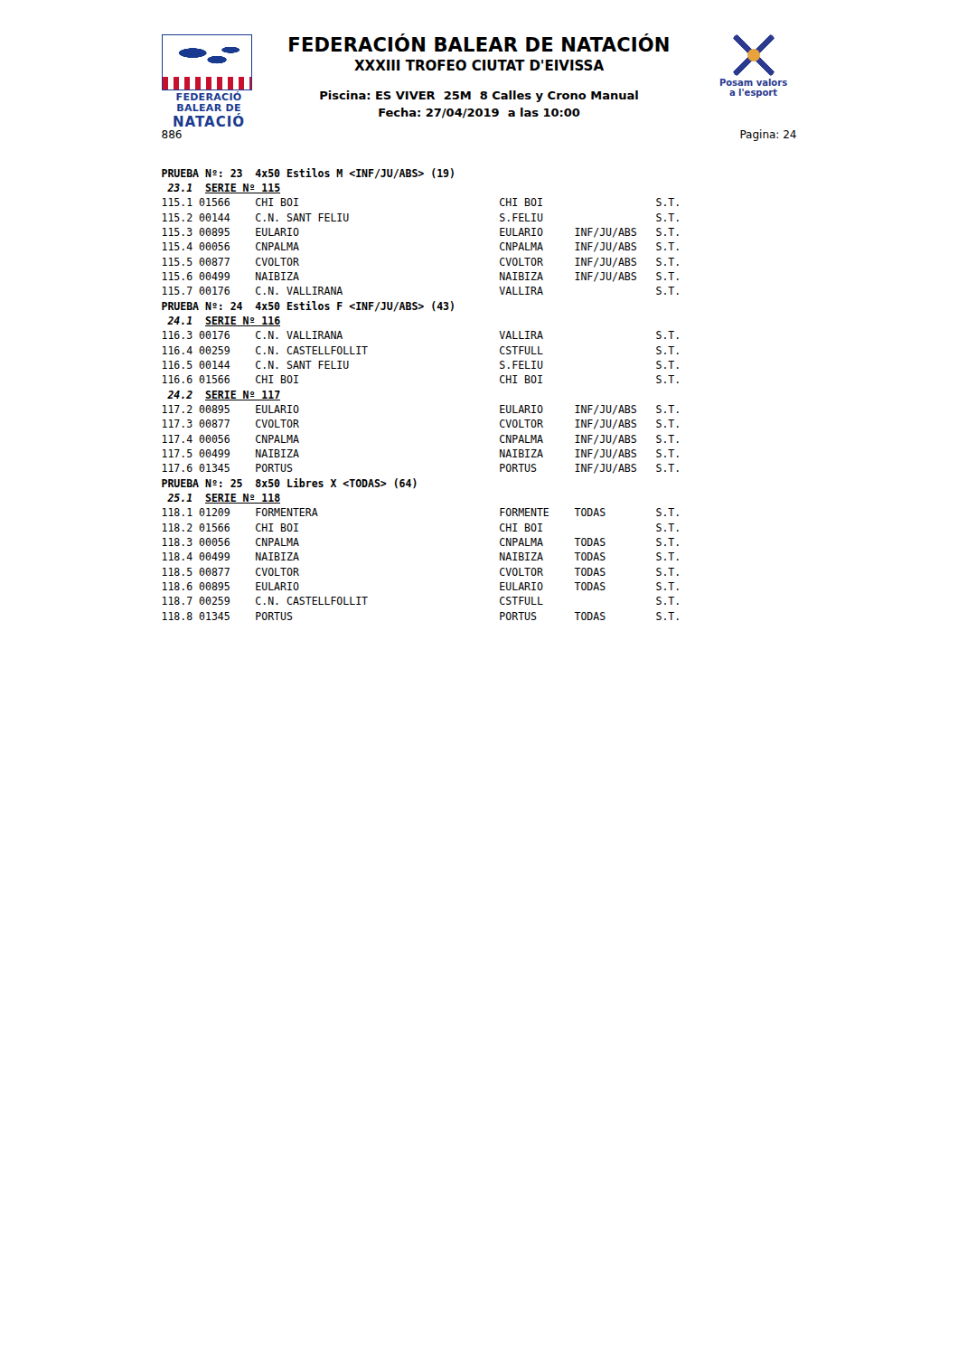FEDERACIÓ
BALEAR DE
NATACIÓ
FEDERACIÓN BALEAR DE NATACIÓN
XXXIII TROFEO CIUTAT D'EIVISSA
Piscina: ES VIVER 25M 8 Calles y Crono Manual
Fecha: 27/04/2019 a las 10:00
Posam valors
a l'esport
886
Pagina: 24
PRUEBA Nº: 23 4x50 Estilos M <INF/JU/ABS> (19) 23.1 SERIE Nº 115 115.1 01566 CHI BOI CHI BOI S.T. 115.2 00144 C.N. SANT FELIU S.FELIU S.T. 115.3 00895 EULARIO EULARIO INF/JU/ABS S.T. 115.4 00056 CNPALMA CNPALMA INF/JU/ABS S.T. 115.5 00877 CVOLTOR CVOLTOR INF/JU/ABS S.T. 115.6 00499 NAIBIZA NAIBIZA INF/JU/ABS S.T. 115.7 00176 C.N. VALLIRANA VALLIRA S.T. PRUEBA Nº: 24 4x50 Estilos F <INF/JU/ABS> (43) 24.1 SERIE Nº 116 116.3 00176 C.N. VALLIRANA VALLIRA S.T. 116.4 00259 C.N. CASTELLFOLLIT CSTFULL S.T. 116.5 00144 C.N. SANT FELIU S.FELIU S.T. 116.6 01566 CHI BOI CHI BOI S.T. 24.2 SERIE Nº 117 117.2 00895 EULARIO EULARIO INF/JU/ABS S.T. 117.3 00877 CVOLTOR CVOLTOR INF/JU/ABS S.T. 117.4 00056 CNPALMA CNPALMA INF/JU/ABS S.T. 117.5 00499 NAIBIZA NAIBIZA INF/JU/ABS S.T. 117.6 01345 PORTUS PORTUS INF/JU/ABS S.T. PRUEBA Nº: 25 8x50 Libres X <TODAS> (64) 25.1 SERIE Nº 118 118.1 01209 FORMENTERA FORMENTE TODAS S.T. 118.2 01566 CHI BOI CHI BOI S.T. 118.3 00056 CNPALMA CNPALMA TODAS S.T. 118.4 00499 NAIBIZA NAIBIZA TODAS S.T. 118.5 00877 CVOLTOR CVOLTOR TODAS S.T. 118.6 00895 EULARIO EULARIO TODAS S.T. 118.7 00259 C.N. CASTELLFOLLIT CSTFULL S.T. 118.8 01345 PORTUS PORTUS TODAS S.T.